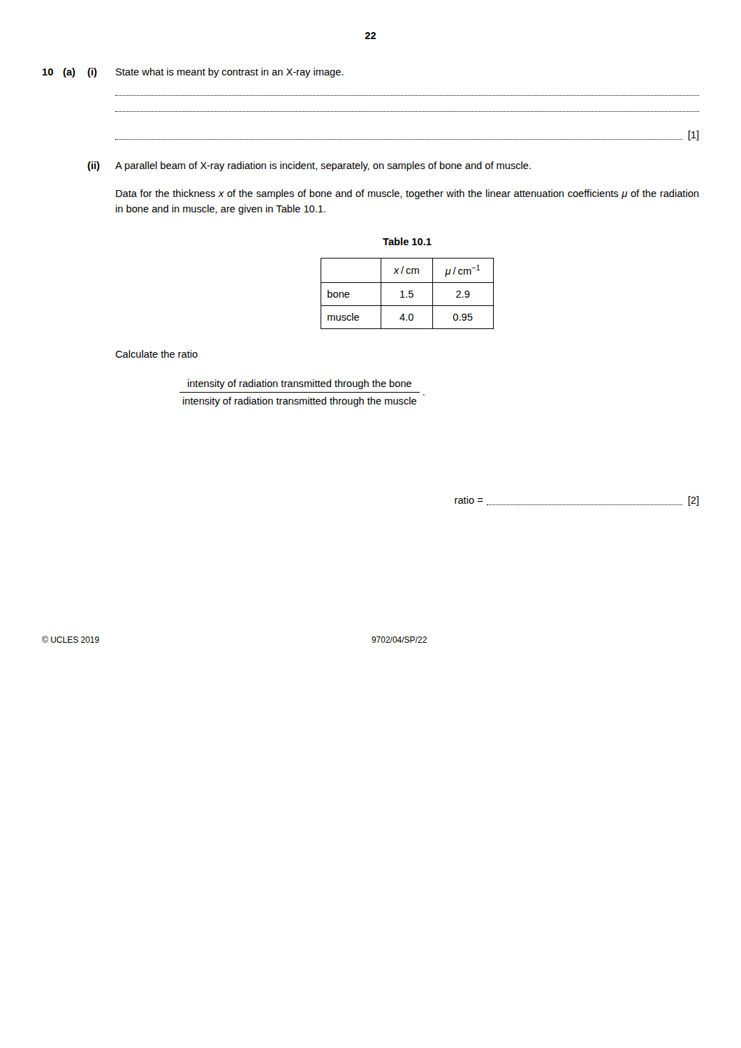22
10
(a)
(i)
State what is meant by contrast in an X-ray image.
[1]
(ii)
A parallel beam of X-ray radiation is incident, separately, on samples of bone and of muscle.
Data for the thickness x of the samples of bone and of muscle, together with the linear attenuation coefficients μ of the radiation in bone and in muscle, are given in Table 10.1.
Table 10.1
| | x / cm | μ / cm −1 |
| bone | 1.5 | 2.9 |
| muscle | 4.0 | 0.95 |
Calculate the ratio
intensity of radiation transmitted through the bone intensity of radiation transmitted through the muscle .
ratio =
[2]
© UCLES 2019
9702/04/SP/22